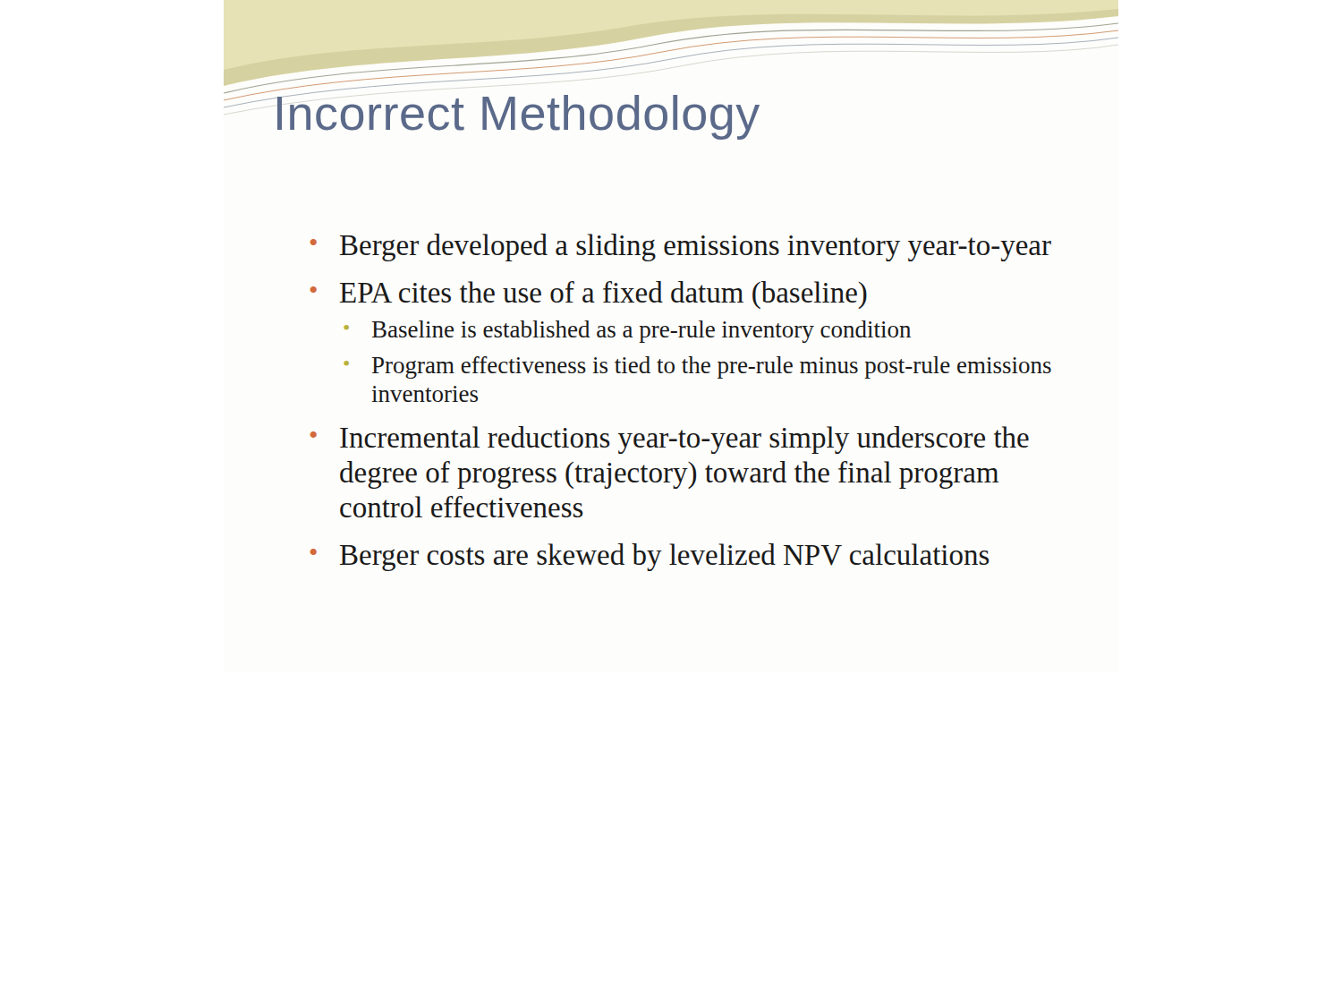Incorrect Methodology
Berger developed a sliding emissions inventory year-to-year
EPA cites the use of a fixed datum (baseline)
Baseline is established as a pre-rule inventory condition
Program effectiveness is tied to the pre-rule minus post-rule emissions inventories
Incremental reductions year-to-year simply underscore the degree of progress (trajectory) toward the final program control effectiveness
Berger costs are skewed by levelized NPV calculations